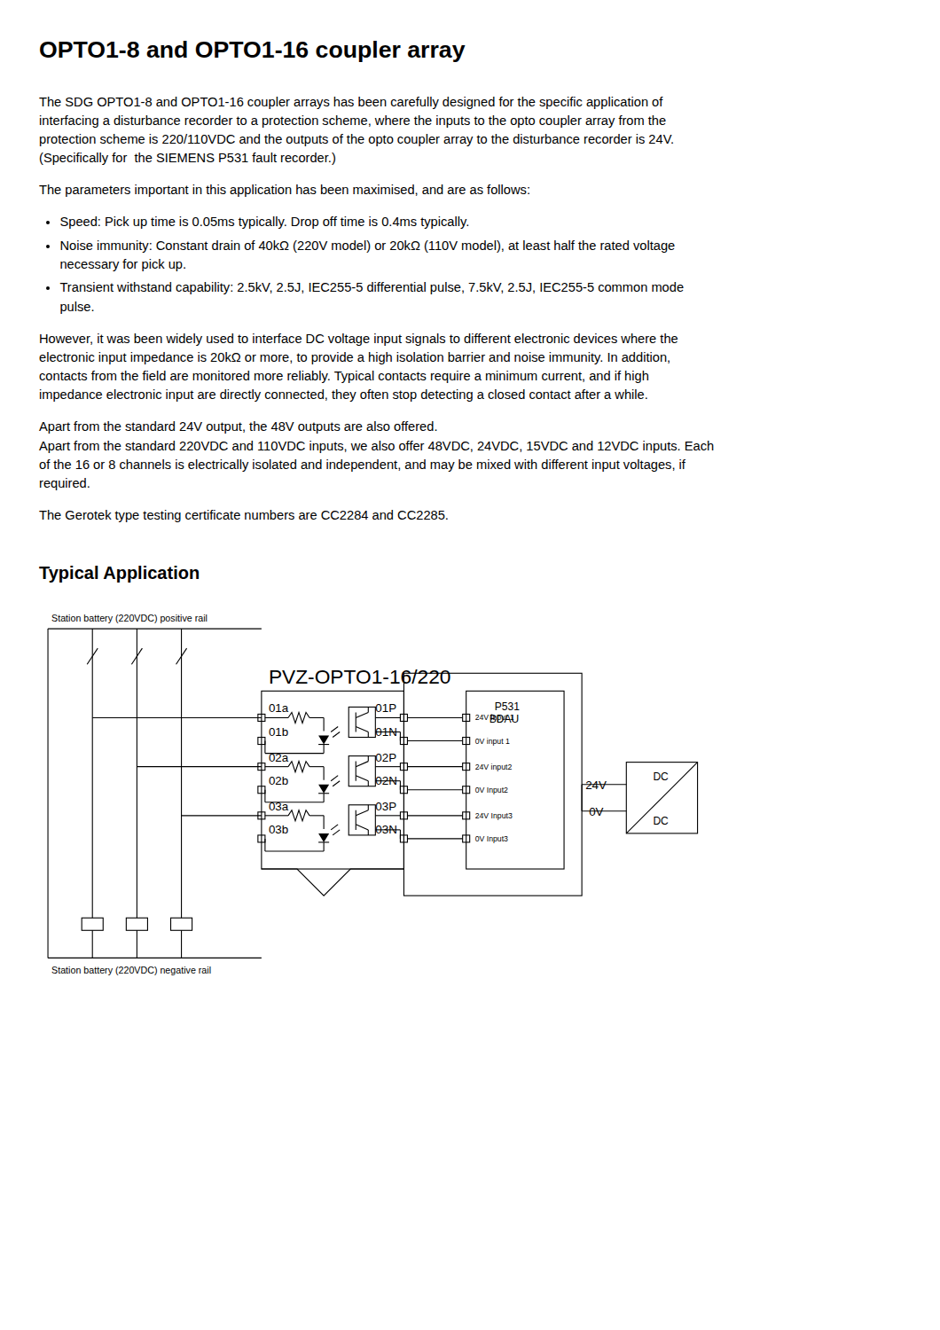OPTO1-8 and OPTO1-16 coupler array
The SDG OPTO1-8 and OPTO1-16 coupler arrays has been carefully designed for the specific application of interfacing a disturbance recorder to a protection scheme, where the inputs to the opto coupler array from the protection scheme is 220/110VDC and the outputs of the opto coupler array to the disturbance recorder is 24V. (Specifically for the SIEMENS P531 fault recorder.)
The parameters important in this application has been maximised, and are as follows:
Speed: Pick up time is 0.05ms typically. Drop off time is 0.4ms typically.
Noise immunity: Constant drain of 40kΩ (220V model) or 20kΩ (110V model), at least half the rated voltage necessary for pick up.
Transient withstand capability: 2.5kV, 2.5J, IEC255-5 differential pulse, 7.5kV, 2.5J, IEC255-5 common mode pulse.
However, it was been widely used to interface DC voltage input signals to different electronic devices where the electronic input impedance is 20kΩ or more, to provide a high isolation barrier and noise immunity. In addition, contacts from the field are monitored more reliably. Typical contacts require a minimum current, and if high impedance electronic input are directly connected, they often stop detecting a closed contact after a while.
Apart from the standard 24V output, the 48V outputs are also offered.
Apart from the standard 220VDC and 110VDC inputs, we also offer 48VDC, 24VDC, 15VDC and 12VDC inputs. Each of the 16 or 8 channels is electrically isolated and independent, and may be mixed with different input voltages, if required.
The Gerotek type testing certificate numbers are CC2284 and CC2285.
Typical Application
Station battery (220VDC) positive rail Station battery (220VDC) negative rail PVZ-OPTO1-16/220 01a 01b 02a 02b 03a 03b 01P 01N 02P 02N 03P 03N P531 BDAU 24V input 1 0V input 1 24V input2 0V Input2 24V Input3 0V Input3 24V 0V DC DC